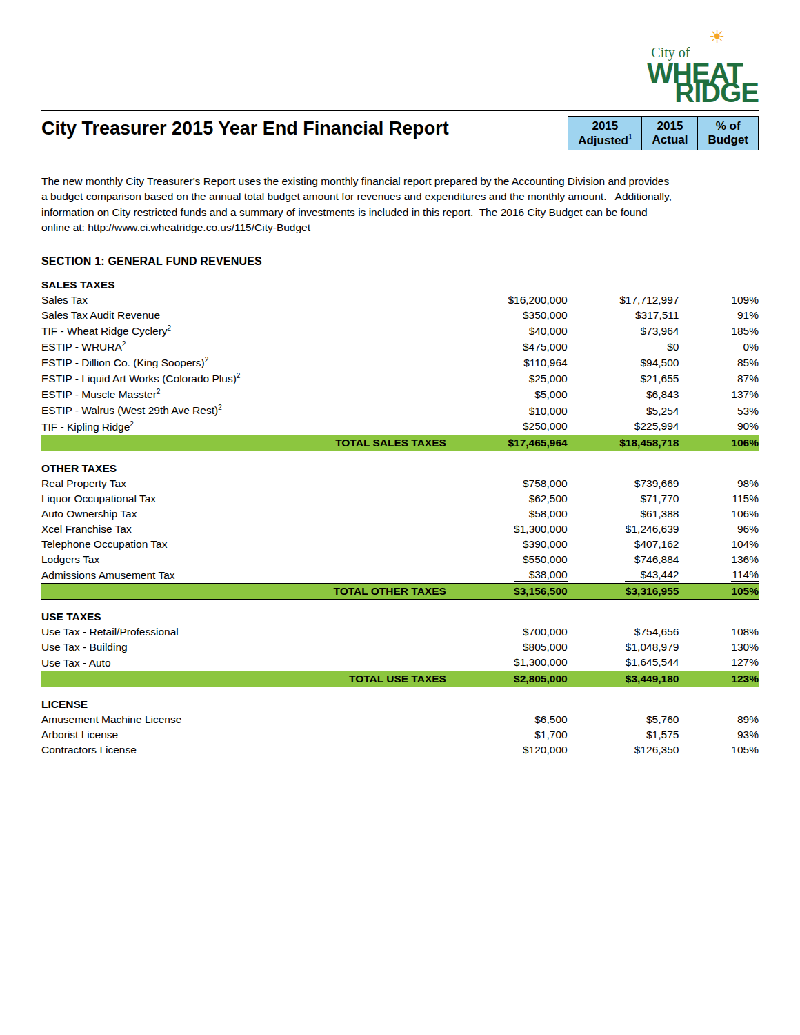☀
City of
WHEAT
RIDGE
City Treasurer 2015 Year End Financial Report
| 2015 Adjusted 1 | 2015 Actual | % of Budget |
The new monthly City Treasurer's Report uses the existing monthly financial report prepared by the Accounting Division and provides a budget comparison based on the annual total budget amount for revenues and expenditures and the monthly amount. Additionally, information on City restricted funds and a summary of investments is included in this report. The 2016 City Budget can be found online at: http://www.ci.wheatridge.co.us/115/City-Budget
SECTION 1: GENERAL FUND REVENUES
| SALES TAXES |
| Sales Tax | $16,200,000 | $17,712,997 | 109% |
| Sales Tax Audit Revenue | $350,000 | $317,511 | 91% |
| TIF - Wheat Ridge Cyclery 2 | $40,000 | $73,964 | 185% |
| ESTIP - WRURA 2 | $475,000 | $0 | 0% |
| ESTIP - Dillion Co. (King Soopers) 2 | $110,964 | $94,500 | 85% |
| ESTIP - Liquid Art Works (Colorado Plus) 2 | $25,000 | $21,655 | 87% |
| ESTIP - Muscle Masster 2 | $5,000 | $6,843 | 137% |
| ESTIP - Walrus (West 29th Ave Rest) 2 | $10,000 | $5,254 | 53% |
| TIF - Kipling Ridge 2 | $250,000 | $225,994 | 90% |
| TOTAL SALES TAXES | $17,465,964 | $18,458,718 | 106% |
| OTHER TAXES |
| Real Property Tax | $758,000 | $739,669 | 98% |
| Liquor Occupational Tax | $62,500 | $71,770 | 115% |
| Auto Ownership Tax | $58,000 | $61,388 | 106% |
| Xcel Franchise Tax | $1,300,000 | $1,246,639 | 96% |
| Telephone Occupation Tax | $390,000 | $407,162 | 104% |
| Lodgers Tax | $550,000 | $746,884 | 136% |
| Admissions Amusement Tax | $38,000 | $43,442 | 114% |
| TOTAL OTHER TAXES | $3,156,500 | $3,316,955 | 105% |
| USE TAXES |
| Use Tax - Retail/Professional | $700,000 | $754,656 | 108% |
| Use Tax - Building | $805,000 | $1,048,979 | 130% |
| Use Tax - Auto | $1,300,000 | $1,645,544 | 127% |
| TOTAL USE TAXES | $2,805,000 | $3,449,180 | 123% |
| LICENSE |
| Amusement Machine License | $6,500 | $5,760 | 89% |
| Arborist License | $1,700 | $1,575 | 93% |
| Contractors License | $120,000 | $126,350 | 105% |